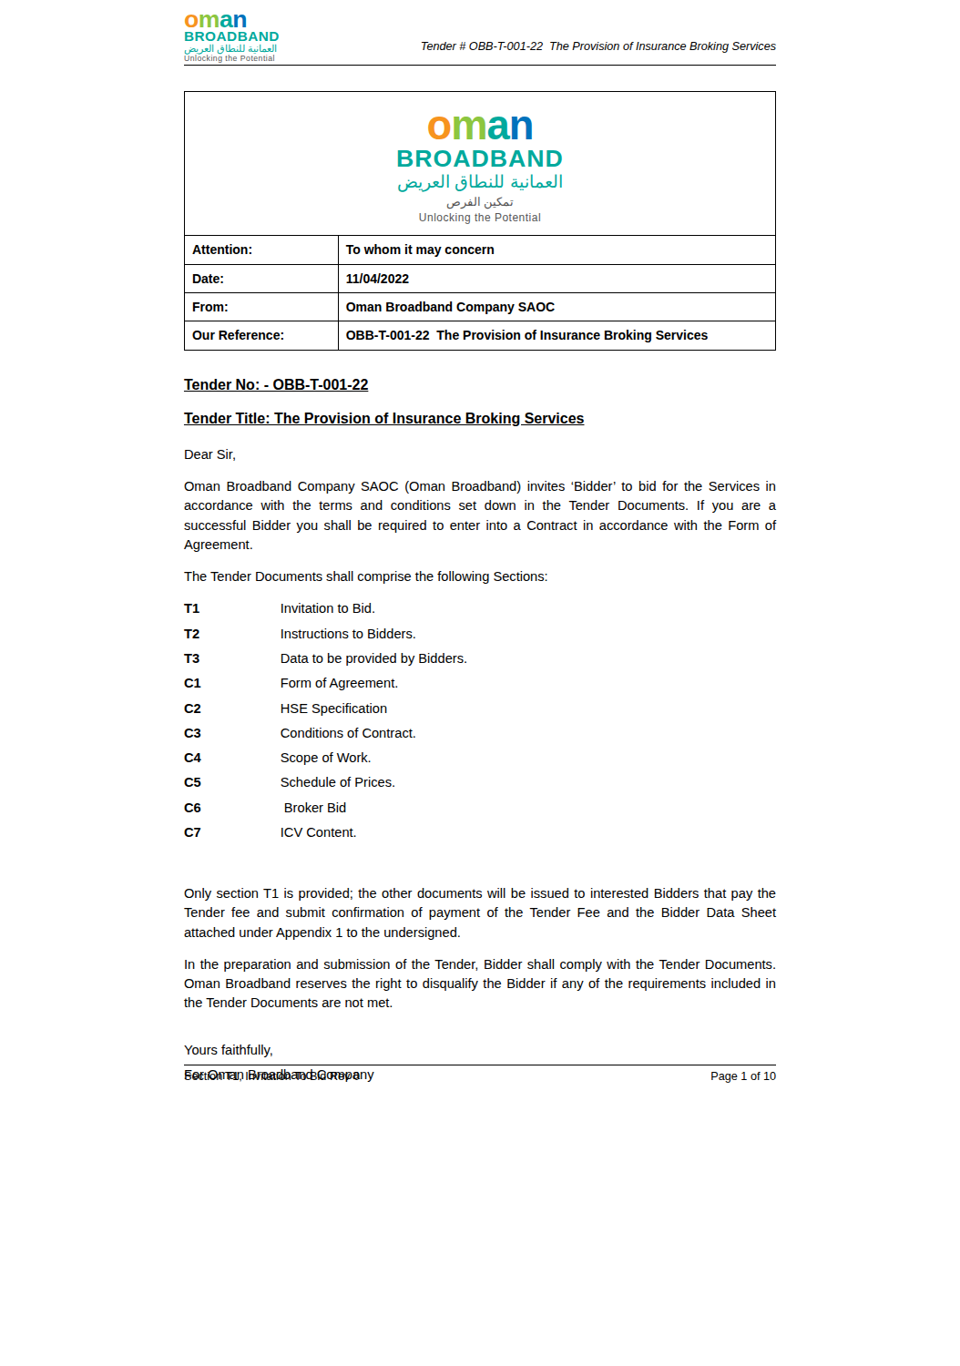oman
BROADBAND
العمانية للنطاق العريض
Unlocking the Potential
Tender # OBB-T-001-22 The Provision of Insurance Broking Services
| o m a n BROADBAND العمانية للنطاق العريض تمكين الفرص Unlocking the Potential |
| Attention: | To whom it may concern |
| Date: | 11/04/2022 |
| From: | Oman Broadband Company SAOC |
| Our Reference: | OBB-T-001-22 The Provision of Insurance Broking Services |
Tender No: - OBB-T-001-22
Tender Title: The Provision of Insurance Broking Services
Dear Sir,
Oman Broadband Company SAOC (Oman Broadband) invites ‘Bidder’ to bid for the Services in accordance with the terms and conditions set down in the Tender Documents. If you are a successful Bidder you shall be required to enter into a Contract in accordance with the Form of Agreement.
The Tender Documents shall comprise the following Sections:
| T1 | Invitation to Bid. |
| T2 | Instructions to Bidders. |
| T3 | Data to be provided by Bidders. |
| C1 | Form of Agreement. |
| C2 | HSE Specification |
| C3 | Conditions of Contract. |
| C4 | Scope of Work. |
| C5 | Schedule of Prices. |
| C6 | Broker Bid |
| C7 | ICV Content. |
Only section T1 is provided; the other documents will be issued to interested Bidders that pay the Tender fee and submit confirmation of payment of the Tender Fee and the Bidder Data Sheet attached under Appendix 1 to the undersigned.
In the preparation and submission of the Tender, Bidder shall comply with the Tender Documents. Oman Broadband reserves the right to disqualify the Bidder if any of the requirements included in the Tender Documents are not met.
Yours faithfully,
For Oman Broadband Company
Section T1, Invitation To Bid Rev 0
Page 1 of 10